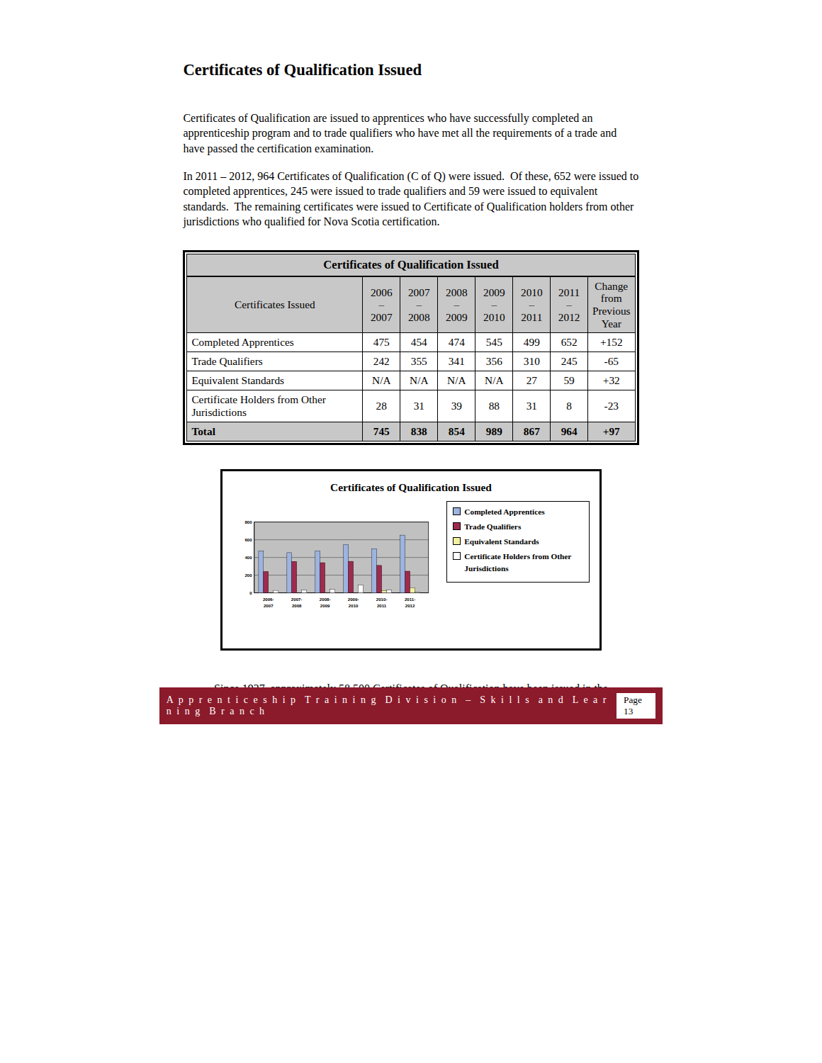Certificates of Qualification Issued
Certificates of Qualification are issued to apprentices who have successfully completed an apprenticeship program and to trade qualifiers who have met all the requirements of a trade and have passed the certification examination.
In 2011 – 2012, 964 Certificates of Qualification (C of Q) were issued. Of these, 652 were issued to completed apprentices, 245 were issued to trade qualifiers and 59 were issued to equivalent standards. The remaining certificates were issued to Certificate of Qualification holders from other jurisdictions who qualified for Nova Scotia certification.
Certificates of Qualification Issued
| Certificates Issued | 2006 – 2007 | 2007 – 2008 | 2008 – 2009 | 2009 – 2010 | 2010 – 2011 | 2011 – 2012 | Change from Previous Year |
| --- | --- | --- | --- | --- | --- | --- | --- |
| Completed Apprentices | 475 | 454 | 474 | 545 | 499 | 652 | +152 |
| Trade Qualifiers | 242 | 355 | 341 | 356 | 310 | 245 | -65 |
| Equivalent Standards | N/A | N/A | N/A | N/A | 27 | 59 | +32 |
| Certificate Holders from Other Jurisdictions | 28 | 31 | 39 | 88 | 31 | 8 | -23 |
| Total | 745 | 838 | 854 | 989 | 867 | 964 | +97 |
Certificates of Qualification Issued
0 200 400 600 800 2006- 2007 2007- 2008 2008- 2009 2009- 2010 2010- 2011 2011- 2012
Completed Apprentices
Trade Qualifiers
Equivalent Standards
Certificate Holders from Other Jurisdictions
Since 1937, approximately 58,500 Certificates of Qualification have been issued in the
Province of Nova Scotia
A p p r e n t i c e s h i p T r a i n i n g D i v i s i o n – S k i l l s a n d L e a r n i n g B r a n c h Page 13